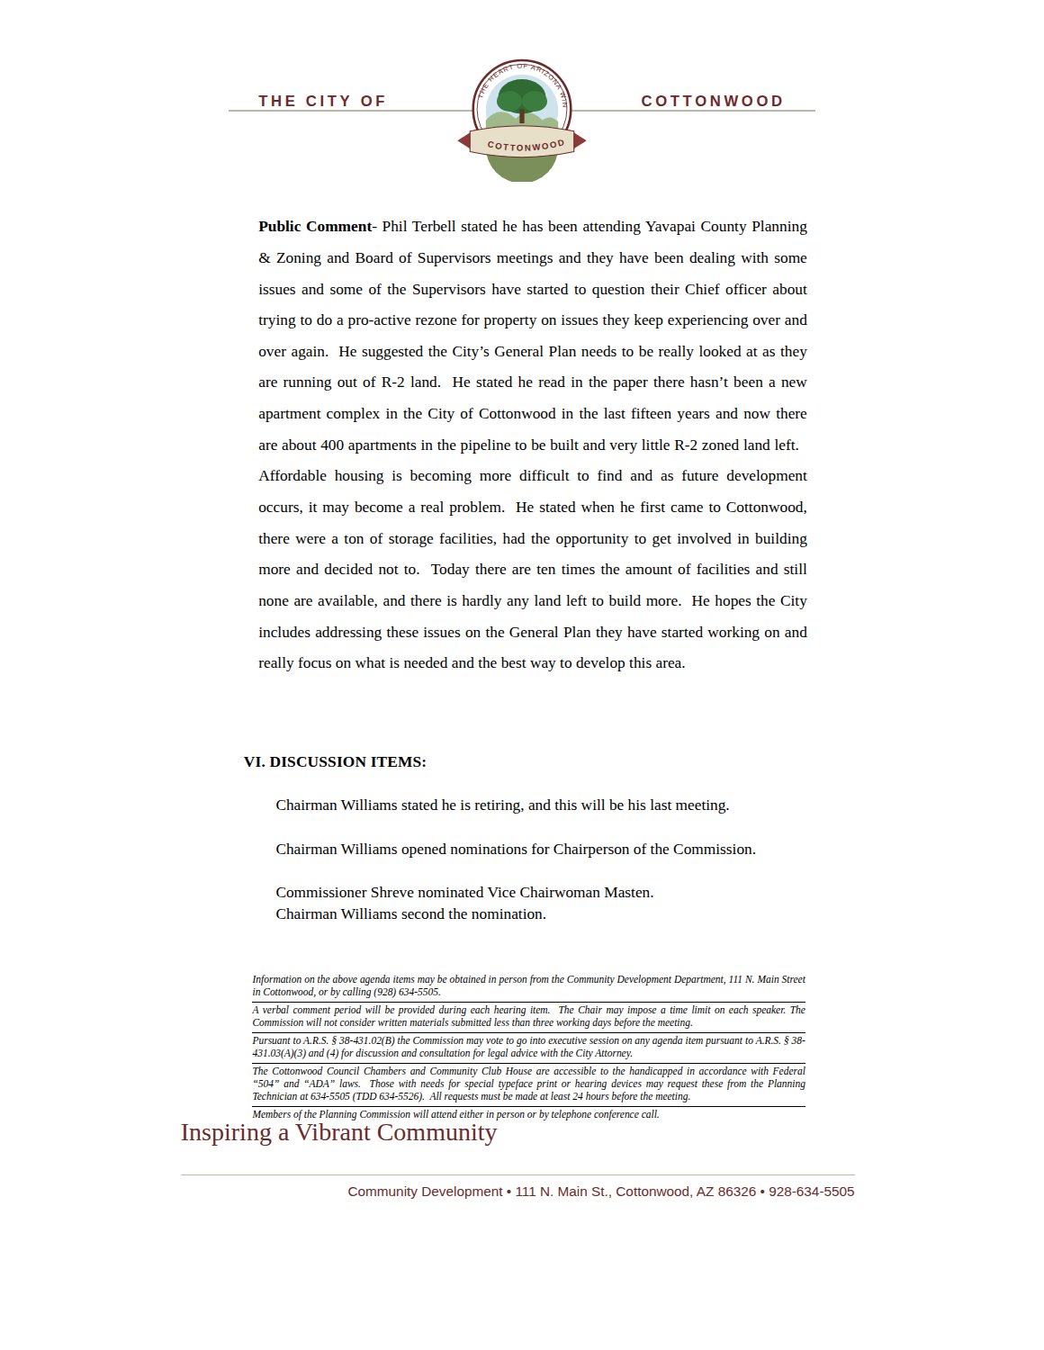THE CITY OF
COTTONWOOD
THE HEART OF ARIZONA WINE COUNTRY COTTONWOOD
Public Comment- Phil Terbell stated he has been attending Yavapai County Planning & Zoning and Board of Supervisors meetings and they have been dealing with some issues and some of the Supervisors have started to question their Chief officer about trying to do a pro-active rezone for property on issues they keep experiencing over and over again. He suggested the City’s General Plan needs to be really looked at as they are running out of R-2 land. He stated he read in the paper there hasn’t been a new apartment complex in the City of Cottonwood in the last fifteen years and now there are about 400 apartments in the pipeline to be built and very little R-2 zoned land left. Affordable housing is becoming more difficult to find and as future development occurs, it may become a real problem. He stated when he first came to Cottonwood, there were a ton of storage facilities, had the opportunity to get involved in building more and decided not to. Today there are ten times the amount of facilities and still none are available, and there is hardly any land left to build more. He hopes the City includes addressing these issues on the General Plan they have started working on and really focus on what is needed and the best way to develop this area.
VI. DISCUSSION ITEMS:
Chairman Williams stated he is retiring, and this will be his last meeting.
Chairman Williams opened nominations for Chairperson of the Commission.
Commissioner Shreve nominated Vice Chairwoman Masten.
Chairman Williams second the nomination.
Information on the above agenda items may be obtained in person from the Community Development Department, 111 N. Main Street in Cottonwood, or by calling (928) 634-5505.
A verbal comment period will be provided during each hearing item. The Chair may impose a time limit on each speaker. The Commission will not consider written materials submitted less than three working days before the meeting.
Pursuant to A.R.S. § 38-431.02(B) the Commission may vote to go into executive session on any agenda item pursuant to A.R.S. § 38-431.03(A)(3) and (4) for discussion and consultation for legal advice with the City Attorney.
The Cottonwood Council Chambers and Community Club House are accessible to the handicapped in accordance with Federal “504” and “ADA” laws. Those with needs for special typeface print or hearing devices may request these from the Planning Technician at 634-5505 (TDD 634-5526). All requests must be made at least 24 hours before the meeting.
Members of the Planning Commission will attend either in person or by telephone conference call.
Inspiring a Vibrant Community
Community Development • 111 N. Main St., Cottonwood, AZ 86326 • 928-634-5505